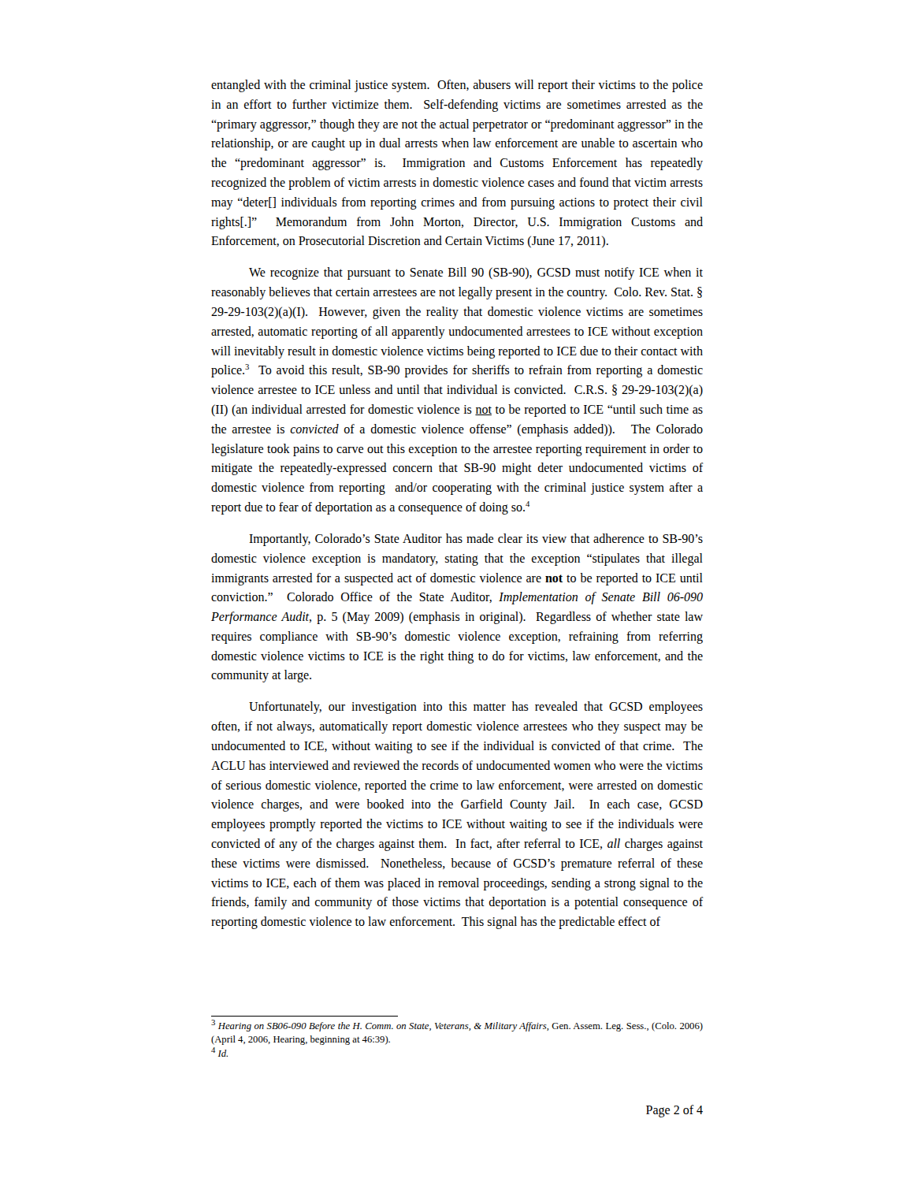entangled with the criminal justice system. Often, abusers will report their victims to the police in an effort to further victimize them. Self-defending victims are sometimes arrested as the “primary aggressor,” though they are not the actual perpetrator or “predominant aggressor” in the relationship, or are caught up in dual arrests when law enforcement are unable to ascertain who the “predominant aggressor” is. Immigration and Customs Enforcement has repeatedly recognized the problem of victim arrests in domestic violence cases and found that victim arrests may “deter[] individuals from reporting crimes and from pursuing actions to protect their civil rights[.]” Memorandum from John Morton, Director, U.S. Immigration Customs and Enforcement, on Prosecutorial Discretion and Certain Victims (June 17, 2011).
We recognize that pursuant to Senate Bill 90 (SB-90), GCSD must notify ICE when it reasonably believes that certain arrestees are not legally present in the country. Colo. Rev. Stat. § 29-29-103(2)(a)(I). However, given the reality that domestic violence victims are sometimes arrested, automatic reporting of all apparently undocumented arrestees to ICE without exception will inevitably result in domestic violence victims being reported to ICE due to their contact with police.3 To avoid this result, SB-90 provides for sheriffs to refrain from reporting a domestic violence arrestee to ICE unless and until that individual is convicted. C.R.S. § 29-29-103(2)(a)(II) (an individual arrested for domestic violence is not to be reported to ICE “until such time as the arrestee is convicted of a domestic violence offense” (emphasis added)). The Colorado legislature took pains to carve out this exception to the arrestee reporting requirement in order to mitigate the repeatedly-expressed concern that SB-90 might deter undocumented victims of domestic violence from reporting and/or cooperating with the criminal justice system after a report due to fear of deportation as a consequence of doing so.4
Importantly, Colorado’s State Auditor has made clear its view that adherence to SB-90’s domestic violence exception is mandatory, stating that the exception “stipulates that illegal immigrants arrested for a suspected act of domestic violence are not to be reported to ICE until conviction.” Colorado Office of the State Auditor, Implementation of Senate Bill 06-090 Performance Audit, p. 5 (May 2009) (emphasis in original). Regardless of whether state law requires compliance with SB-90’s domestic violence exception, refraining from referring domestic violence victims to ICE is the right thing to do for victims, law enforcement, and the community at large.
Unfortunately, our investigation into this matter has revealed that GCSD employees often, if not always, automatically report domestic violence arrestees who they suspect may be undocumented to ICE, without waiting to see if the individual is convicted of that crime. The ACLU has interviewed and reviewed the records of undocumented women who were the victims of serious domestic violence, reported the crime to law enforcement, were arrested on domestic violence charges, and were booked into the Garfield County Jail. In each case, GCSD employees promptly reported the victims to ICE without waiting to see if the individuals were convicted of any of the charges against them. In fact, after referral to ICE, all charges against these victims were dismissed. Nonetheless, because of GCSD’s premature referral of these victims to ICE, each of them was placed in removal proceedings, sending a strong signal to the friends, family and community of those victims that deportation is a potential consequence of reporting domestic violence to law enforcement. This signal has the predictable effect of
3 Hearing on SB06-090 Before the H. Comm. on State, Veterans, & Military Affairs, Gen. Assem. Leg. Sess., (Colo. 2006) (April 4, 2006, Hearing, beginning at 46:39).
4 Id.
Page 2 of 4